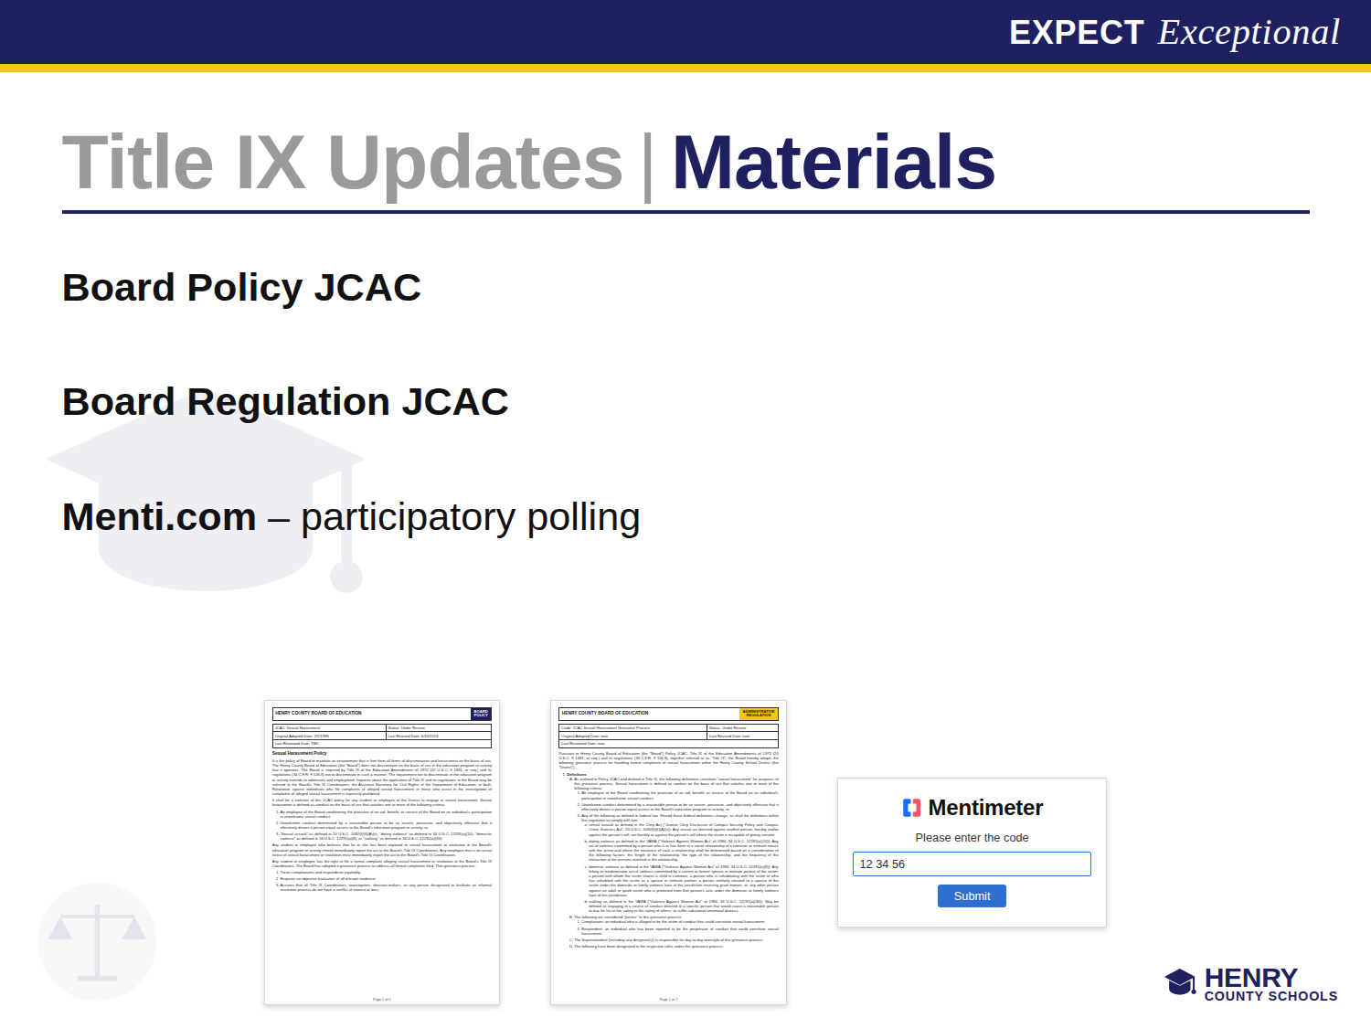Expect Exceptional
Title IX Updates|Materials
Board Policy JCAC
Board Regulation JCAC
Menti.com – participatory polling
HENRY COUNTY BOARD OF EDUCATION
BOARD
POLICY
| JCAC: Sexual Harassment | Status: Under Review |
| Original Adopted Date: 2/1/1995 | Last Revised Date: 6/10/2013 |
| Last Reviewed Date: TBD |
Sexual Harassment Policy
It is the policy of Board to maintain an environment that is free from all forms of discrimination and harassment on the basis of sex. The Henry County Board of Education (the "Board") does not discriminate on the basis of sex in the education program or activity that it operates. The Board is required by Title IX of the Education Amendments of 1972 (20 U.S.C. § 1681, et seq.) and its regulations (34 C.F.R. § 106.8) not to discriminate in such a manner. The requirement not to discriminate in the education program or activity extends to admission and employment. Inquiries about the application of Title IX and its regulations to the Board may be referred to the Board's Title IX Coordinators, the Assistant Secretary for Civil Rights of the Department of Education, or both. Retaliation against individuals who file complaints of alleged sexual harassment or those who assist in the investigation of complaints of alleged sexual harassment is expressly prohibited.
It shall be a violation of this JCAC policy for any student or employee of the District to engage in sexual harassment. Sexual harassment is defined as conduct on the basis of sex that satisfies one or more of the following criteria:
An employee of the Board conditioning the provision of an aid, benefit, or service of the Board on an individual's participation in unwelcome sexual conduct;
Unwelcome conduct determined by a reasonable person to be so severe, pervasive, and objectively offensive that it effectively denies a person equal access to the Board's education program or activity; or
"Sexual assault" as defined in 20 U.S.C. 1092(f)(6)(A)(v), "dating violence" as defined in 34 U.S.C. 12291(a)(10), "domestic violence" as defined in 34 U.S.C. 12291(a)(8), or "stalking" as defined in 34 U.S.C. 12291(a)(30).
Any student or employee who believes that he or she has been exposed to sexual harassment or retaliation in the Board's education program or activity should immediately report the act to the Board's Title IX Coordinators. Any employee that is on actual notice of sexual harassment or retaliation must immediately report the act to the Board's Title IX Coordinators.
Any student or employee has the right to file a formal complaint alleging sexual harassment or retaliation to the Board's Title IX Coordinators. The Board has adopted a grievance process to address all formal complaints filed. That grievance process:
Treats complainants and respondents equitably;
Requires an objective evaluation of all relevant evidence;
Assures that all Title IX Coordinators, investigators, decision-makers, or any person designated to facilitate an informal resolution process do not have a conflict of interest or bias;
Page 1 of 2
HENRY COUNTY BOARD OF EDUCATION
ADMINISTRATIVE
REGULATION
| Code: JCAC Sexual Harassment Grievance Process | Status: Under Review |
| Original Adopted Date: new | Last Revised Date: new |
| Last Reviewed Date: new |
Pursuant to Henry County Board of Education (the "Board") Policy JCAC, Title IX of the Education Amendments of 1972 (20 U.S.C. § 1681, et seq.) and its regulations (34 C.F.R. § 106.8), together referred to as "Title IX", the Board hereby adopts the following grievance process for handling formal complaints of sexual harassment within the Henry County School District (the "District").
Definitions
As outlined in Policy JCAC and defined in Title IX, the following definitions constitute "sexual harassment" for purposes of this grievance process. Sexual harassment is defined as conduct on the basis of sex that satisfies one or more of the following criteria:
An employee of the Board conditioning the provision of an aid, benefit, or service of the Board on an individual's participation in unwelcome sexual conduct;
Unwelcome conduct determined by a reasonable person to be so severe, pervasive, and objectively offensive that it effectively denies a person equal access to the Board's education program or activity; or
Any of the following as defined in federal law. Should these federal definitions change, so shall the definitions within this regulation to comply with law:
sexual assault as defined in the Clery Act ("Jeanne Clery Disclosure of Campus Security Policy and Campus Crime Statistics Act", 20 U.S.C. 1092(f)(6)(A)(v)): Any sexual act directed against another person, forcibly and/or against the person's will; not forcibly or against the person's will where the victim is incapable of giving consent.
dating violence as defined in the VAWA ("Violence Against Women Act" of 1994, 34 U.S.C. 12291(a)(10)): Any act of violence committed by a person who is or has been in a social relationship of a romantic or intimate nature with the victim and where the existence of such a relationship shall be determined based on a consideration of the following factors: the length of the relationship, the type of the relationship, and the frequency of the interaction of the persons involved in the relationship.
domestic violence as defined in the VAWA ("Violence Against Women Act" of 1994, 34 U.S.C. 12291(a)(8)): Any felony or misdemeanor act of violence committed by a current or former spouse or intimate partner of the victim; a person with whom the victim shares a child in common; a person who is cohabitating with the victim or who has cohabited with the victim as a spouse or intimate partner; a person similarly situated to a spouse of the victim under the domestic or family violence laws of the jurisdiction receiving grant monies; or, any other person against an adult or youth victim who is protected from that person's acts under the domestic or family violence laws of this jurisdiction.
stalking as defined in the VAWA ("Violence Against Women Act" of 1994, 34 U.S.C. 12291(a)(30)): May be defined as engaging in a course of conduct directed at a specific person that would cause a reasonable person to fear for his or her safety or the safety of others; or suffer substantial emotional distress.
The following are considered "parties" to this grievance process:
Complainant: an individual who is alleged to be the victim of conduct that could constitute sexual harassment.
Respondent: an individual who has been reported to be the perpetrator of conduct that could constitute sexual harassment.
The Superintendent (including any designee(s)) is responsible for day-to-day oversight of this grievance process.
The following have been designated in the respective roles under this grievance process:
Page 1 of 7
Mentimeter
Please enter the code
Submit
HENRY COUNTY SCHOOLS